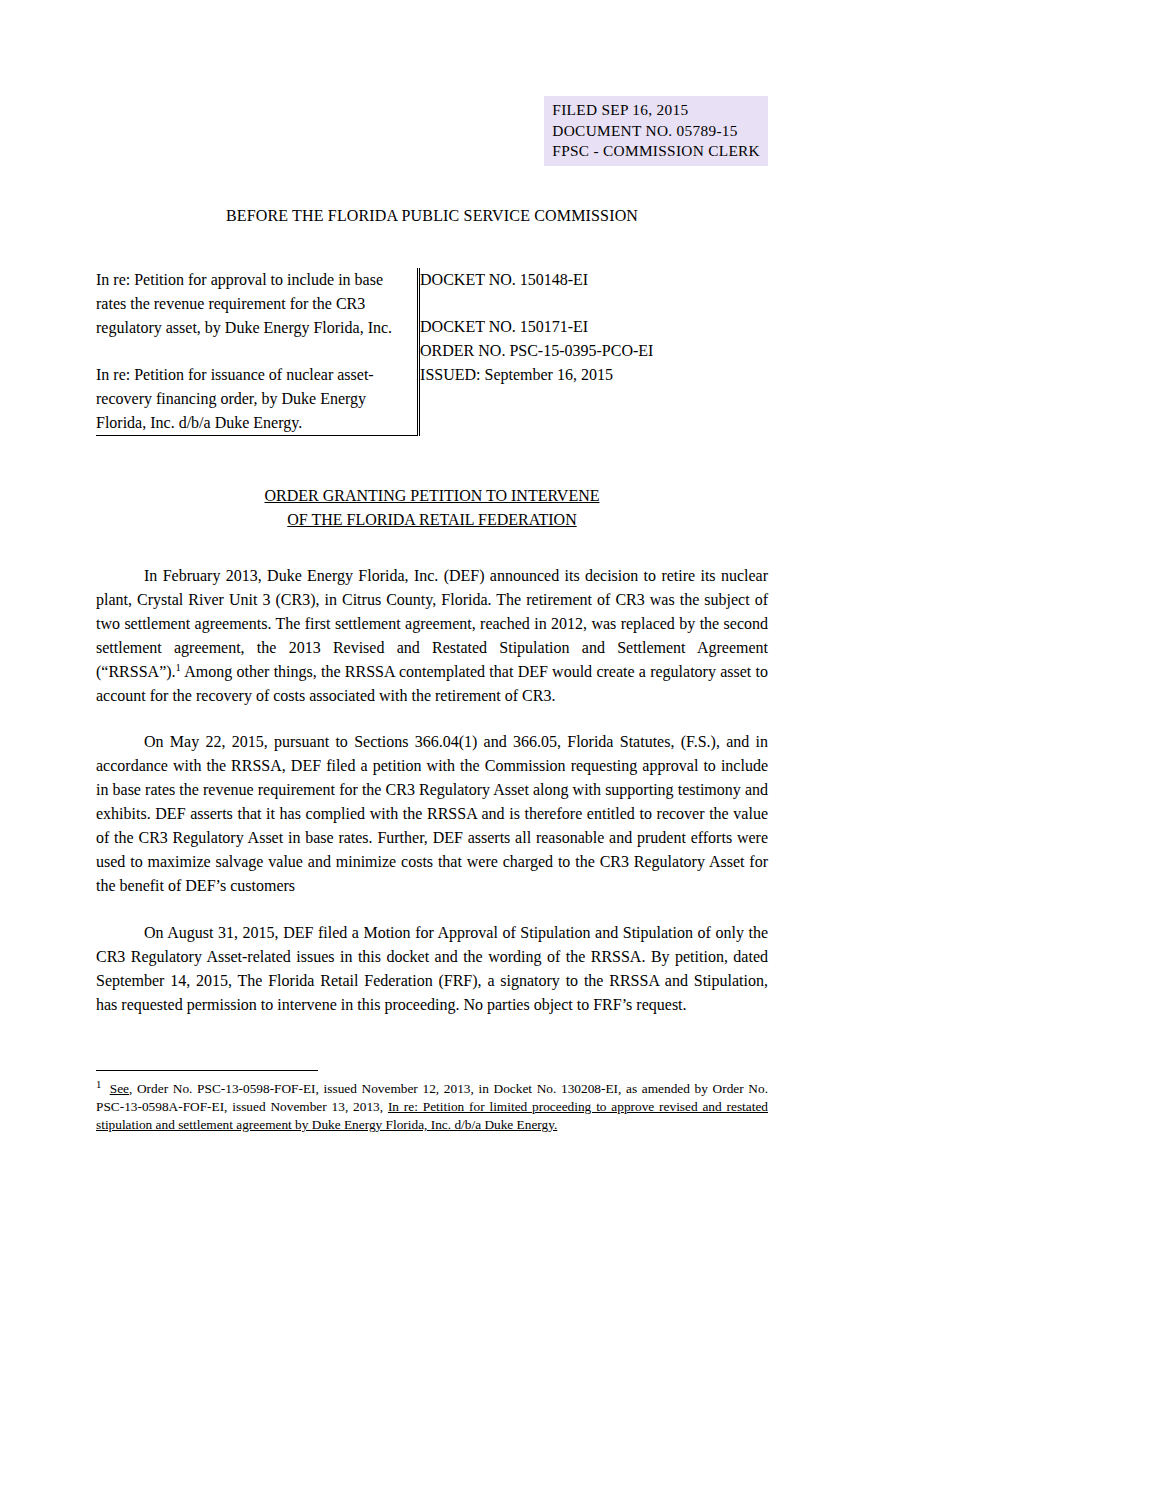FILED SEP 16, 2015
DOCUMENT NO. 05789-15
FPSC - COMMISSION CLERK
BEFORE THE FLORIDA PUBLIC SERVICE COMMISSION
| In re: Petition for approval to include in base rates the revenue requirement for the CR3 regulatory asset, by Duke Energy Florida, Inc. In re: Petition for issuance of nuclear asset-recovery financing order, by Duke Energy Florida, Inc. d/b/a Duke Energy. | DOCKET NO. 150148-EI DOCKET NO. 150171-EI ORDER NO. PSC-15-0395-PCO-EI ISSUED: September 16, 2015 |
ORDER GRANTING PETITION TO INTERVENE
OF THE FLORIDA RETAIL FEDERATION
In February 2013, Duke Energy Florida, Inc. (DEF) announced its decision to retire its nuclear plant, Crystal River Unit 3 (CR3), in Citrus County, Florida. The retirement of CR3 was the subject of two settlement agreements. The first settlement agreement, reached in 2012, was replaced by the second settlement agreement, the 2013 Revised and Restated Stipulation and Settlement Agreement (“RRSSA”).1 Among other things, the RRSSA contemplated that DEF would create a regulatory asset to account for the recovery of costs associated with the retirement of CR3.
On May 22, 2015, pursuant to Sections 366.04(1) and 366.05, Florida Statutes, (F.S.), and in accordance with the RRSSA, DEF filed a petition with the Commission requesting approval to include in base rates the revenue requirement for the CR3 Regulatory Asset along with supporting testimony and exhibits. DEF asserts that it has complied with the RRSSA and is therefore entitled to recover the value of the CR3 Regulatory Asset in base rates. Further, DEF asserts all reasonable and prudent efforts were used to maximize salvage value and minimize costs that were charged to the CR3 Regulatory Asset for the benefit of DEF’s customers
On August 31, 2015, DEF filed a Motion for Approval of Stipulation and Stipulation of only the CR3 Regulatory Asset-related issues in this docket and the wording of the RRSSA. By petition, dated September 14, 2015, The Florida Retail Federation (FRF), a signatory to the RRSSA and Stipulation, has requested permission to intervene in this proceeding. No parties object to FRF’s request.
1 See, Order No. PSC-13-0598-FOF-EI, issued November 12, 2013, in Docket No. 130208-EI, as amended by Order No. PSC-13-0598A-FOF-EI, issued November 13, 2013, In re: Petition for limited proceeding to approve revised and restated stipulation and settlement agreement by Duke Energy Florida, Inc. d/b/a Duke Energy.